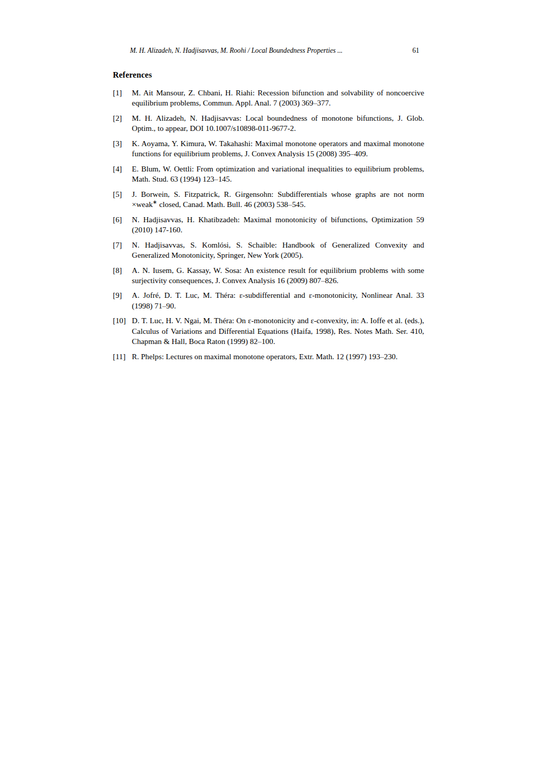M. H. Alizadeh, N. Hadjisavvas, M. Roohi / Local Boundedness Properties ... 61
References
[1] M. Ait Mansour, Z. Chbani, H. Riahi: Recession bifunction and solvability of noncoercive equilibrium problems, Commun. Appl. Anal. 7 (2003) 369–377.
[2] M. H. Alizadeh, N. Hadjisavvas: Local boundedness of monotone bifunctions, J. Glob. Optim., to appear, DOI 10.1007/s10898-011-9677-2.
[3] K. Aoyama, Y. Kimura, W. Takahashi: Maximal monotone operators and maximal monotone functions for equilibrium problems, J. Convex Analysis 15 (2008) 395–409.
[4] E. Blum, W. Oettli: From optimization and variational inequalities to equilibrium problems, Math. Stud. 63 (1994) 123–145.
[5] J. Borwein, S. Fitzpatrick, R. Girgensohn: Subdifferentials whose graphs are not norm ×weak∗ closed, Canad. Math. Bull. 46 (2003) 538–545.
[6] N. Hadjisavvas, H. Khatibzadeh: Maximal monotonicity of bifunctions, Optimization 59 (2010) 147-160.
[7] N. Hadjisavvas, S. Komlósi, S. Schaible: Handbook of Generalized Convexity and Generalized Monotonicity, Springer, New York (2005).
[8] A. N. Iusem, G. Kassay, W. Sosa: An existence result for equilibrium problems with some surjectivity consequences, J. Convex Analysis 16 (2009) 807–826.
[9] A. Jofré, D. T. Luc, M. Théra: ε-subdifferential and ε-monotonicity, Nonlinear Anal. 33 (1998) 71–90.
[10] D. T. Luc, H. V. Ngai, M. Théra: On ε-monotonicity and ε-convexity, in: A. Ioffe et al. (eds.), Calculus of Variations and Differential Equations (Haifa, 1998), Res. Notes Math. Ser. 410, Chapman & Hall, Boca Raton (1999) 82–100.
[11] R. Phelps: Lectures on maximal monotone operators, Extr. Math. 12 (1997) 193–230.